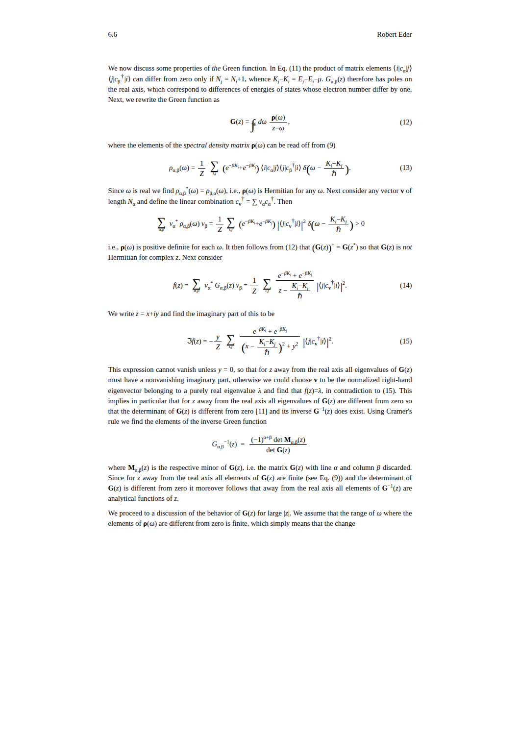6.6 Robert Eder
We now discuss some properties of the Green function. In Eq. (11) the product of matrix elements ⟨i|cα|j⟩⟨j|cβ†|i⟩ can differ from zero only if Nj = Ni+1, whence Kj−Ki = Ej−Ei−μ. Gα,β(z) therefore has poles on the real axis, which correspond to differences of energies of states whose electron number differ by one. Next, we rewrite the Green function as
G(z) = ∫∞−∞ dω ρ(ω) z−ω,
(12)
where the elements of the spectral density matrix ρ(ω) can be read off from (9)
ρα,β(ω) = 1 Z ∑i,j (e−βKi+e−βKj) ⟨i|cα|j⟩⟨j|cβ†|i⟩ δ(ω − Ki−Kj ℏ).
(13)
Since ω is real we find ρα,β*(ω) = ρβ,α(ω), i.e., ρ(ω) is Hermitian for any ω. Next consider any vector v of length Nα and define the linear combination cv† = ∑ vαcα†. Then
∑α,β vα* ρα,β(ω) vβ = 1 Z∑i,j (e−βKi+e−βKj) |⟨j|cv†|i⟩|2 δ(ω − Ki−Kj ℏ) > 0
i.e., ρ(ω) is positive definite for each ω. It then follows from (12) that (G(z))+ = G(z*) so that G(z) is not Hermitian for complex z. Next consider
f(z) = ∑α,β vα* Gα,β(z) vβ = 1 Z ∑i,j e−βKi + e−βKj z − Ki−Kj ℏ |⟨j|cv†|i⟩|2.
(14)
We write z = x+iy and find the imaginary part of this to be
ℑf(z) = −yZ ∑i,j e−βKi + e−βKj(x − Ki−Kj ℏ)2 + y2 |⟨j|cv†|i⟩|2.
(15)
This expression cannot vanish unless y = 0, so that for z away from the real axis all eigenvalues of G(z) must have a nonvanishing imaginary part, otherwise we could choose v to be the normalized right-hand eigenvector belonging to a purely real eigenvalue λ and find that f(z)=λ, in contradiction to (15). This implies in particular that for z away from the real axis all eigenvalues of G(z) are different from zero so that the determinant of G(z) is different from zero [11] and its inverse G−1(z) does exist. Using Cramer's rule we find the elements of the inverse Green function
Gα,β−1(z) = (−1)α+β det Mα,β(z) det G(z)
where Mα,β(z) is the respective minor of G(z), i.e. the matrix G(z) with line α and column β discarded. Since for z away from the real axis all elements of G(z) are finite (see Eq. (9)) and the determinant of G(z) is different from zero it moreover follows that away from the real axis all elements of G−1(z) are analytical functions of z.
We proceed to a discussion of the behavior of G(z) for large |z|. We assume that the range of ω where the elements of ρ(ω) are different from zero is finite, which simply means that the change